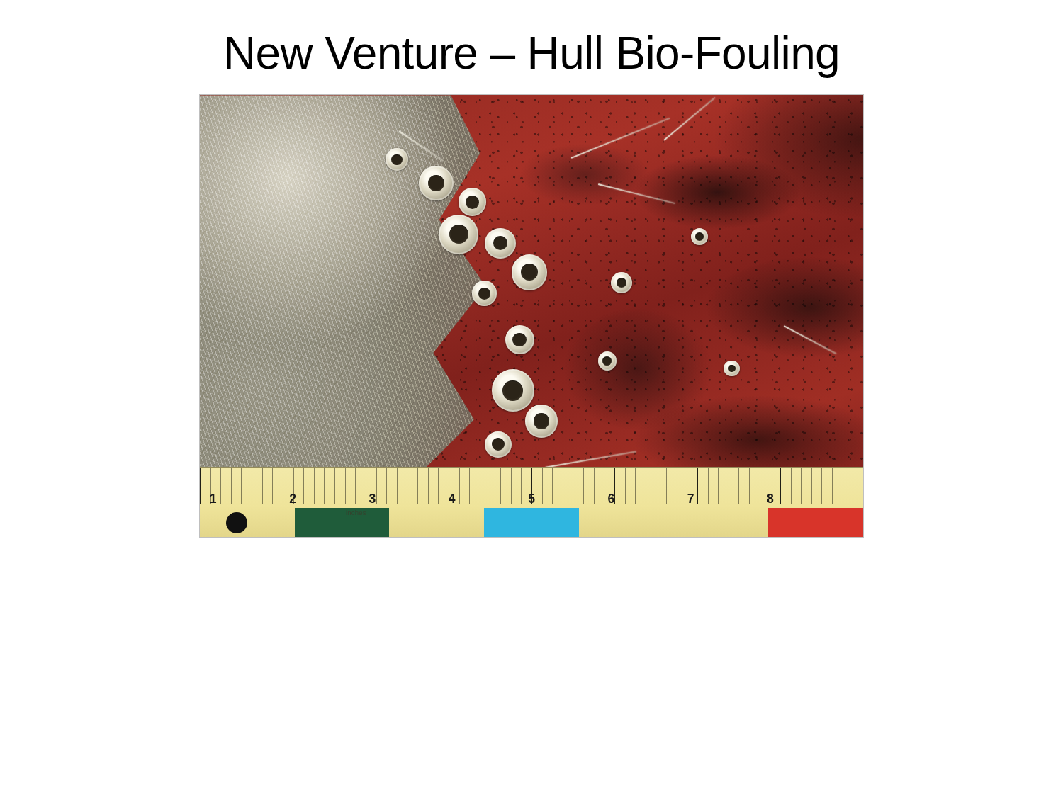New Venture – Hull Bio-Fouling
1 2 3 4 5 6 7 8
inches
Hull bio-fouling on the vessel New Venture, shown against a ruler scaled in inches.